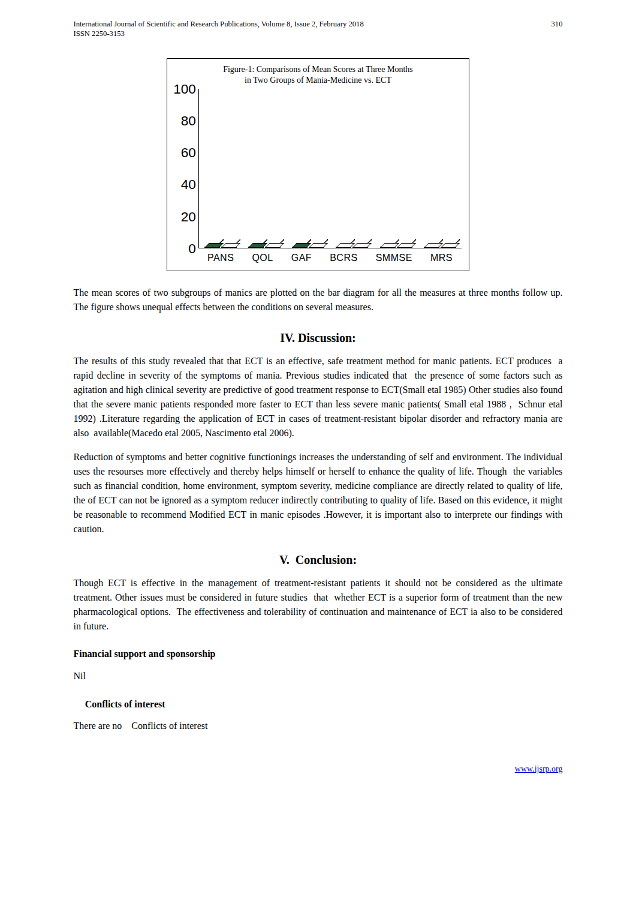International Journal of Scientific and Research Publications, Volume 8, Issue 2, February 2018
ISSN 2250-3153
310
Figure-1: Comparisons of Mean Scores at Three Months
in Two Groups of Mania-Medicine vs. ECT
100 80 60 40 20 0
PANS QOL GAF BCRS SMMSE MRS
The mean scores of two subgroups of manics are plotted on the bar diagram for all the measures at three months follow up. The figure shows unequal effects between the conditions on several measures.
IV. Discussion:
The results of this study revealed that that ECT is an effective, safe treatment method for manic patients. ECT produces a rapid decline in severity of the symptoms of mania. Previous studies indicated that the presence of some factors such as agitation and high clinical severity are predictive of good treatment response to ECT(Small etal 1985) Other studies also found that the severe manic patients responded more faster to ECT than less severe manic patients( Small etal 1988 , Schnur etal 1992) .Literature regarding the application of ECT in cases of treatment-resistant bipolar disorder and refractory mania are also available(Macedo etal 2005, Nascimento etal 2006).
Reduction of symptoms and better cognitive functionings increases the understanding of self and environment. The individual uses the resourses more effectively and thereby helps himself or herself to enhance the quality of life. Though the variables such as financial condition, home environment, symptom severity, medicine compliance are directly related to quality of life, the of ECT can not be ignored as a symptom reducer indirectly contributing to quality of life. Based on this evidence, it might be reasonable to recommend Modified ECT in manic episodes .However, it is important also to interprete our findings with caution.
V. Conclusion:
Though ECT is effective in the management of treatment-resistant patients it should not be considered as the ultimate treatment. Other issues must be considered in future studies that whether ECT is a superior form of treatment than the new pharmacological options. The effectiveness and tolerability of continuation and maintenance of ECT ia also to be considered in future.
Financial support and sponsorship
Nil
Conflicts of interest
There are no Conflicts of interest
www.ijsrp.org